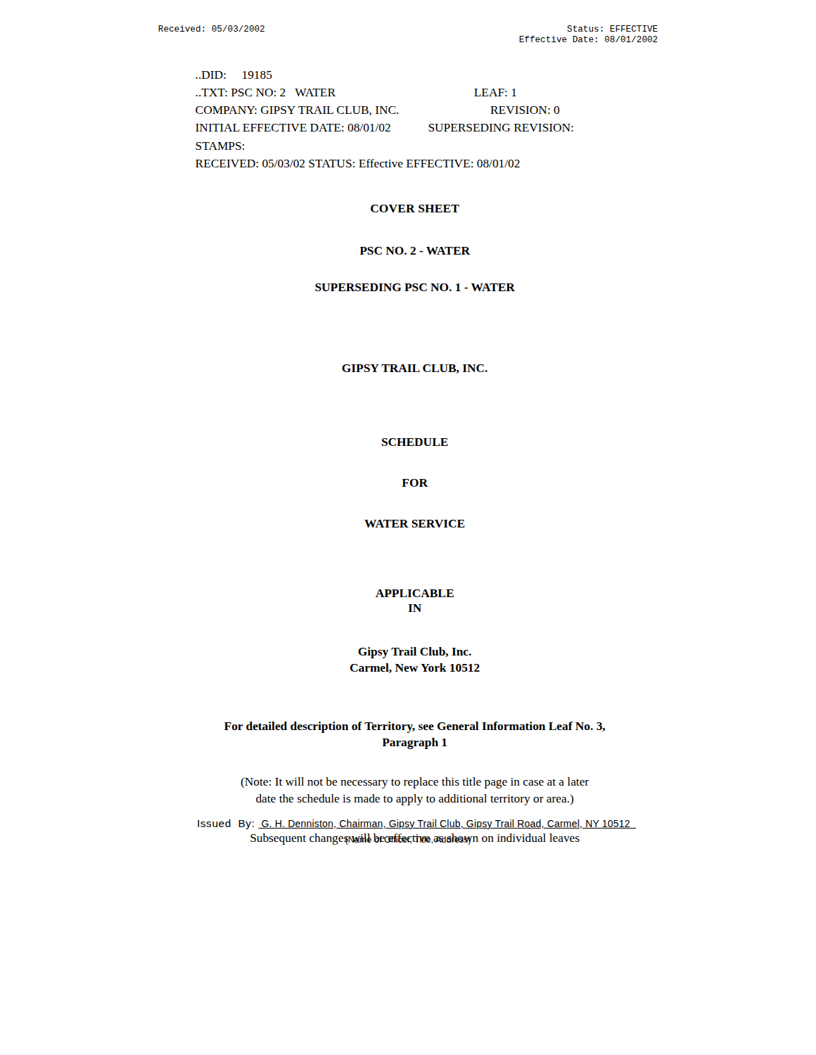Received: 05/03/2002
Status: EFFECTIVE
Effective Date: 08/01/2002
..DID: 19185
..TXT: PSC NO: 2 WATER LEAF: 1
COMPANY: GIPSY TRAIL CLUB, INC. REVISION: 0
INITIAL EFFECTIVE DATE: 08/01/02 SUPERSEDING REVISION:
STAMPS:
RECEIVED: 05/03/02 STATUS: Effective EFFECTIVE: 08/01/02
COVER SHEET
PSC NO. 2 - WATER
SUPERSEDING PSC NO. 1 - WATER
GIPSY TRAIL CLUB, INC.
SCHEDULE
FOR
WATER SERVICE
APPLICABLE IN
Gipsy Trail Club, Inc.
Carmel, New York 10512
For detailed description of Territory, see General Information Leaf No. 3, Paragraph 1
(Note: It will not be necessary to replace this title page in case at a later date the schedule is made to apply to additional territory or area.)
Subsequent changes will be effective as shown on individual leaves
Issued By: G. H. Denniston, Chairman, Gipsy Trail Club, Gipsy Trail Road, Carmel, NY 10512
(Name of Officer, Title, Address)